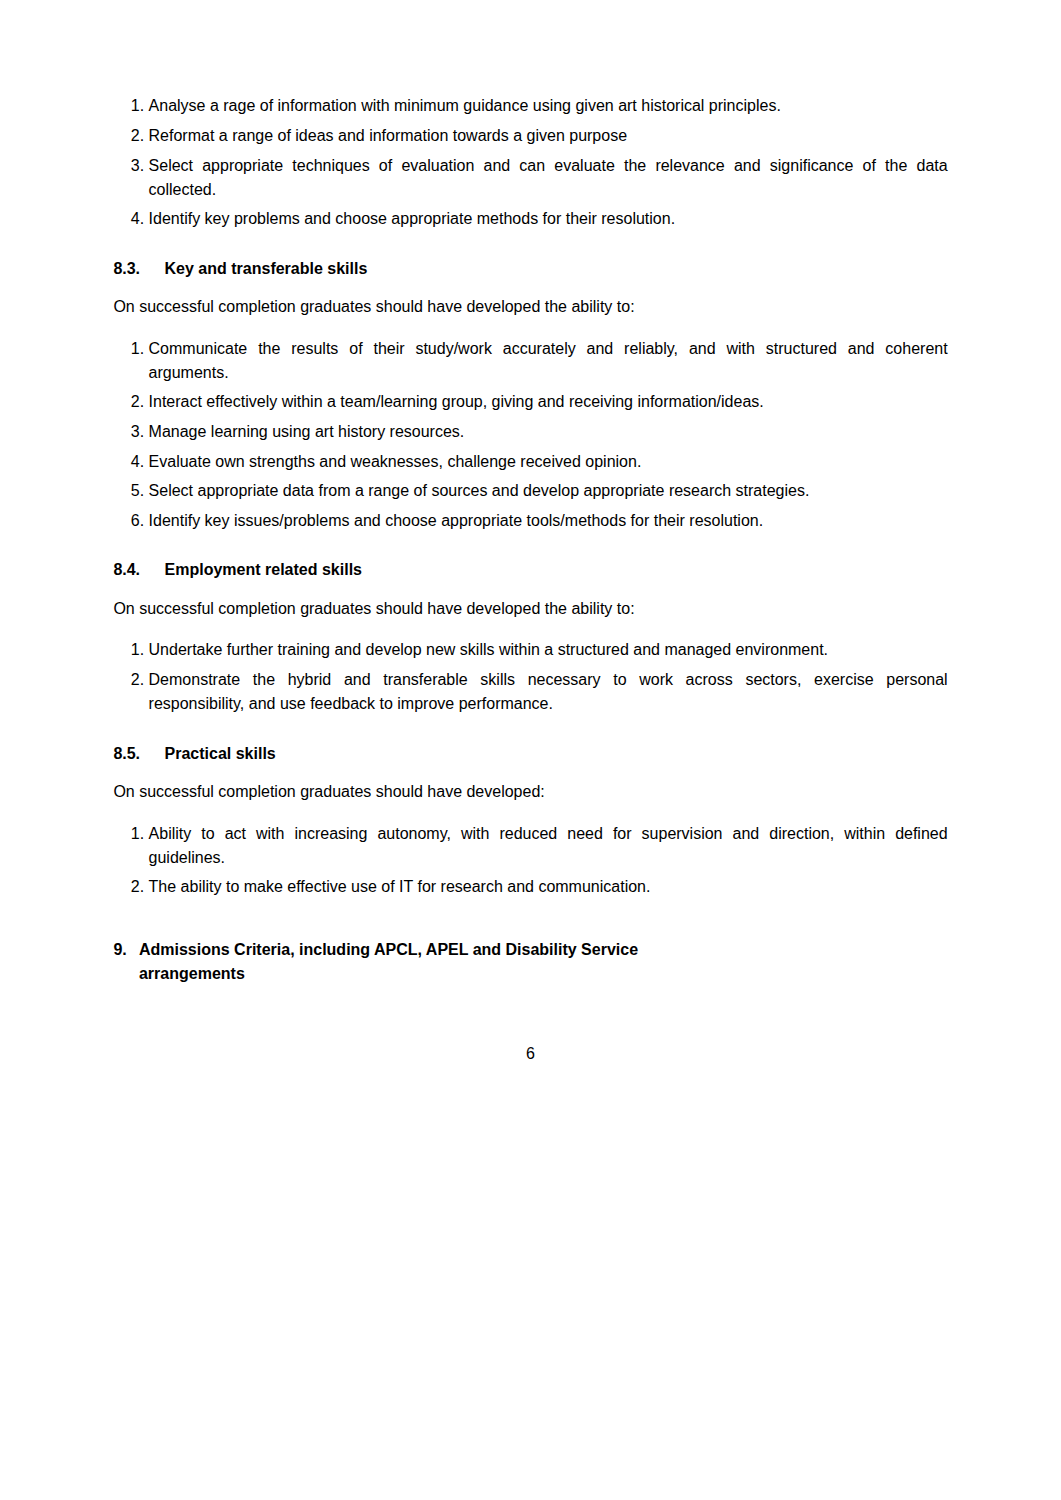Analyse a rage of information with minimum guidance using given art historical principles.
Reformat a range of ideas and information towards a given purpose
Select appropriate techniques of evaluation and can evaluate the relevance and significance of the data collected.
Identify key problems and choose appropriate methods for their resolution.
8.3. Key and transferable skills
On successful completion graduates should have developed the ability to:
Communicate the results of their study/work accurately and reliably, and with structured and coherent arguments.
Interact effectively within a team/learning group, giving and receiving information/ideas.
Manage learning using art history resources.
Evaluate own strengths and weaknesses, challenge received opinion.
Select appropriate data from a range of sources and develop appropriate research strategies.
Identify key issues/problems and choose appropriate tools/methods for their resolution.
8.4. Employment related skills
On successful completion graduates should have developed the ability to:
Undertake further training and develop new skills within a structured and managed environment.
Demonstrate the hybrid and transferable skills necessary to work across sectors, exercise personal responsibility, and use feedback to improve performance.
8.5. Practical skills
On successful completion graduates should have developed:
Ability to act with increasing autonomy, with reduced need for supervision and direction, within defined guidelines.
The ability to make effective use of IT for research and communication.
9. Admissions Criteria, including APCL, APEL and Disability Service arrangements
6